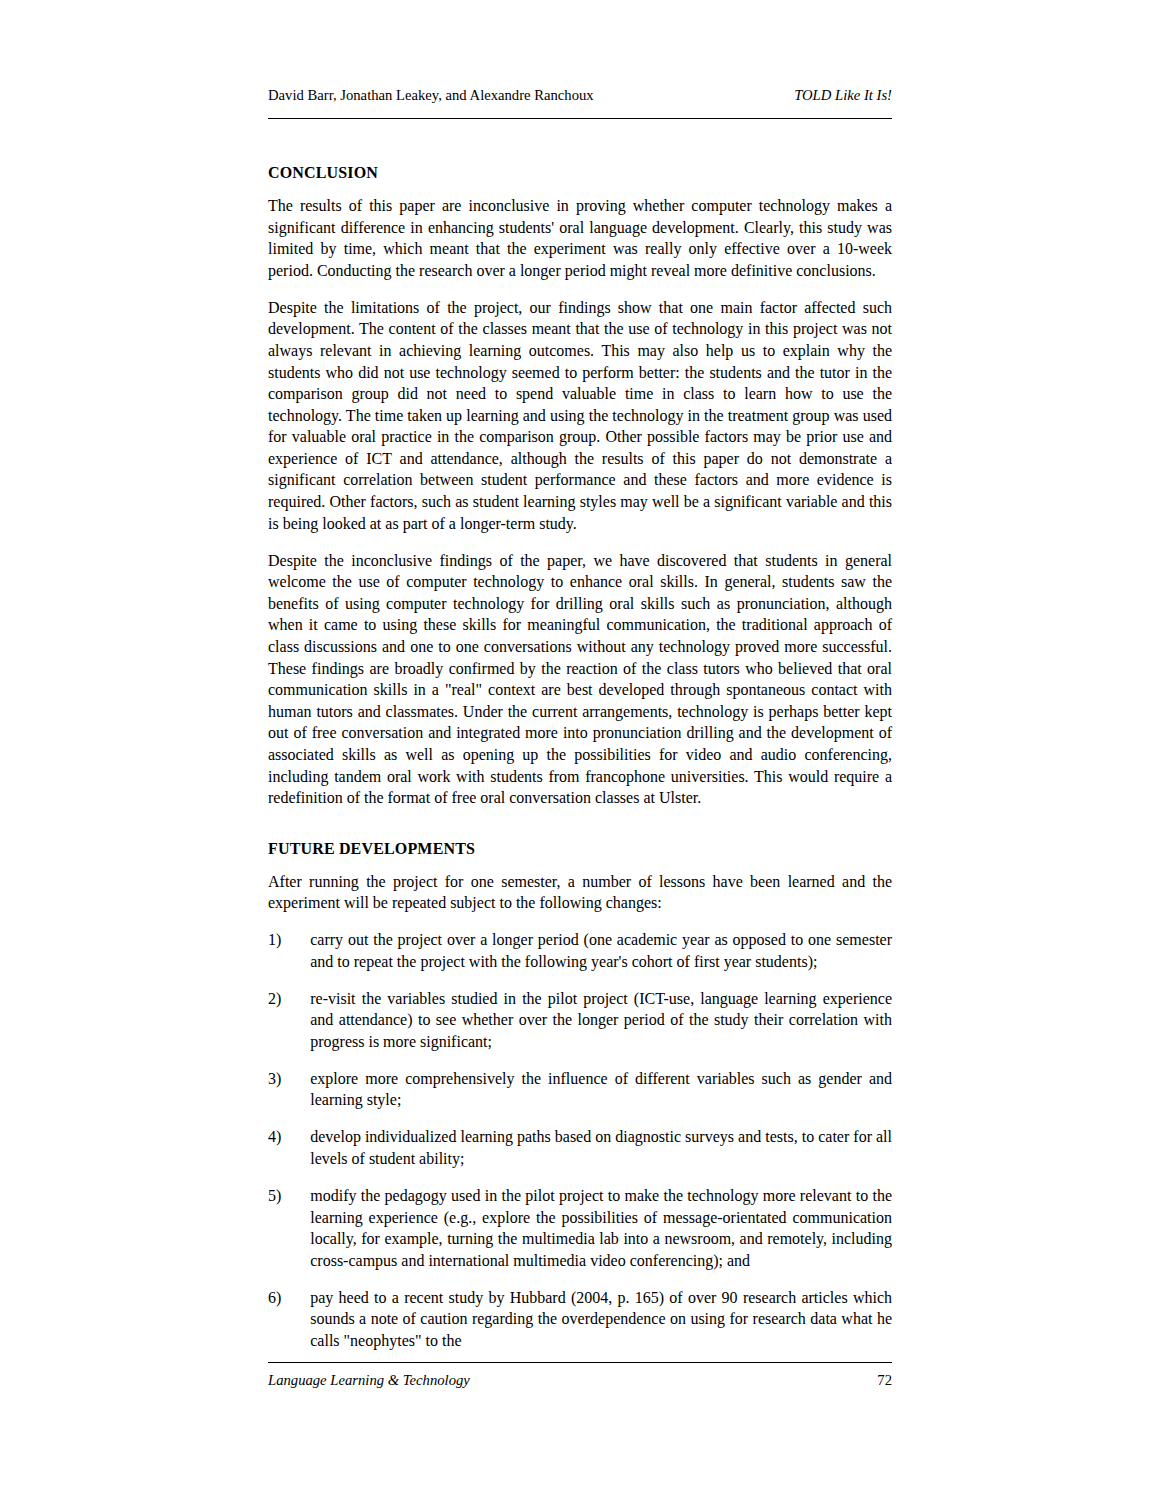David Barr, Jonathan Leakey, and Alexandre Ranchoux TOLD Like It Is!
CONCLUSION
The results of this paper are inconclusive in proving whether computer technology makes a significant difference in enhancing students' oral language development. Clearly, this study was limited by time, which meant that the experiment was really only effective over a 10-week period. Conducting the research over a longer period might reveal more definitive conclusions.
Despite the limitations of the project, our findings show that one main factor affected such development. The content of the classes meant that the use of technology in this project was not always relevant in achieving learning outcomes. This may also help us to explain why the students who did not use technology seemed to perform better: the students and the tutor in the comparison group did not need to spend valuable time in class to learn how to use the technology. The time taken up learning and using the technology in the treatment group was used for valuable oral practice in the comparison group. Other possible factors may be prior use and experience of ICT and attendance, although the results of this paper do not demonstrate a significant correlation between student performance and these factors and more evidence is required. Other factors, such as student learning styles may well be a significant variable and this is being looked at as part of a longer-term study.
Despite the inconclusive findings of the paper, we have discovered that students in general welcome the use of computer technology to enhance oral skills. In general, students saw the benefits of using computer technology for drilling oral skills such as pronunciation, although when it came to using these skills for meaningful communication, the traditional approach of class discussions and one to one conversations without any technology proved more successful. These findings are broadly confirmed by the reaction of the class tutors who believed that oral communication skills in a "real" context are best developed through spontaneous contact with human tutors and classmates. Under the current arrangements, technology is perhaps better kept out of free conversation and integrated more into pronunciation drilling and the development of associated skills as well as opening up the possibilities for video and audio conferencing, including tandem oral work with students from francophone universities. This would require a redefinition of the format of free oral conversation classes at Ulster.
FUTURE DEVELOPMENTS
After running the project for one semester, a number of lessons have been learned and the experiment will be repeated subject to the following changes:
carry out the project over a longer period (one academic year as opposed to one semester and to repeat the project with the following year's cohort of first year students);
re-visit the variables studied in the pilot project (ICT-use, language learning experience and attendance) to see whether over the longer period of the study their correlation with progress is more significant;
explore more comprehensively the influence of different variables such as gender and learning style;
develop individualized learning paths based on diagnostic surveys and tests, to cater for all levels of student ability;
modify the pedagogy used in the pilot project to make the technology more relevant to the learning experience (e.g., explore the possibilities of message-orientated communication locally, for example, turning the multimedia lab into a newsroom, and remotely, including cross-campus and international multimedia video conferencing); and
pay heed to a recent study by Hubbard (2004, p. 165) of over 90 research articles which sounds a note of caution regarding the overdependence on using for research data what he calls "neophytes" to the
Language Learning & Technology 72